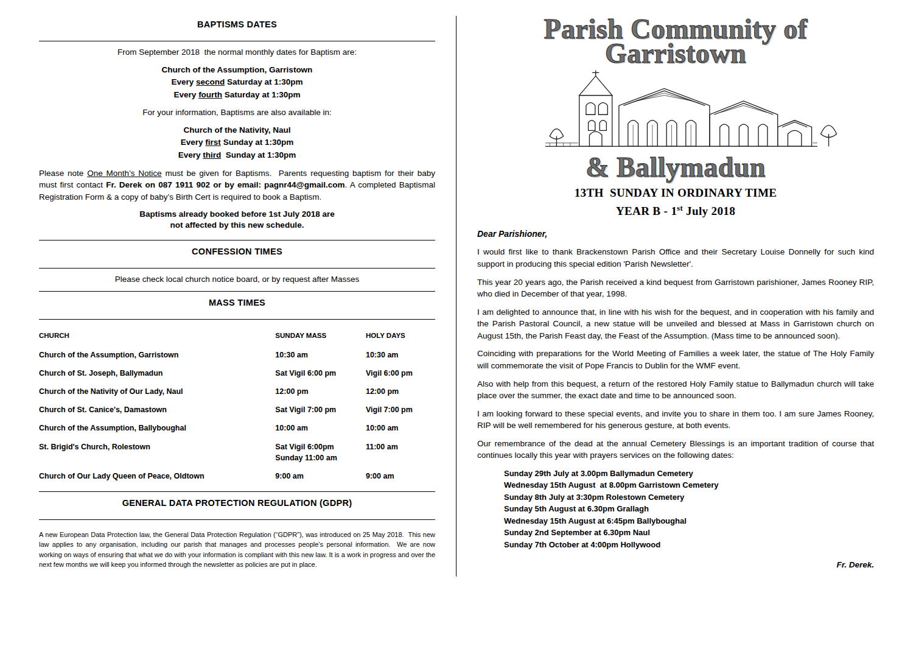BAPTISMS DATES
From September 2018 the normal monthly dates for Baptism are:
Church of the Assumption, Garristown
Every second Saturday at 1:30pm
Every fourth Saturday at 1:30pm
For your information, Baptisms are also available in:
Church of the Nativity, Naul
Every first Sunday at 1:30pm
Every third Sunday at 1:30pm
Please note One Month’s Notice must be given for Baptisms. Parents requesting baptism for their baby must first contact Fr. Derek on 087 1911 902 or by email: pagnr44@gmail.com. A completed Baptismal Registration Form & a copy of baby’s Birth Cert is required to book a Baptism.
Baptisms already booked before 1st July 2018 are
not affected by this new schedule.
CONFESSION TIMES
Please check local church notice board, or by request after Masses
MASS TIMES
| CHURCH | SUNDAY MASS | HOLY DAYS |
| --- | --- | --- |
| Church of the Assumption, Garristown | 10:30 am | 10:30 am |
| Church of St. Joseph, Ballymadun | Sat Vigil 6:00 pm | Vigil 6:00 pm |
| Church of the Nativity of Our Lady, Naul | 12:00 pm | 12:00 pm |
| Church of St. Canice's, Damastown | Sat Vigil 7:00 pm | Vigil 7:00 pm |
| Church of the Assumption, Ballyboughal | 10:00 am | 10:00 am |
| St. Brigid's Church, Rolestown | Sat Vigil 6:00pm Sunday 11:00 am | 11:00 am |
| Church of Our Lady Queen of Peace, Oldtown | 9:00 am | 9:00 am |
GENERAL DATA PROTECTION REGULATION (GDPR)
A new European Data Protection law, the General Data Protection Regulation (“GDPR”), was introduced on 25 May 2018. This new law applies to any organisation, including our parish that manages and processes people’s personal information. We are now working on ways of ensuring that what we do with your information is compliant with this new law. It is a work in progress and over the next few months we will keep you informed through the newsletter as policies are put in place.
Parish Community of
Garristown
Church of the Assumption, Garristown
& Ballymadun
13TH SUNDAY IN ORDINARY TIME YEAR B - 1st July 2018
Dear Parishioner,
I would first like to thank Brackenstown Parish Office and their Secretary Louise Donnelly for such kind support in producing this special edition 'Parish Newsletter'.
This year 20 years ago, the Parish received a kind bequest from Garristown parishioner, James Rooney RIP, who died in December of that year, 1998.
I am delighted to announce that, in line with his wish for the bequest, and in cooperation with his family and the Parish Pastoral Council, a new statue will be unveiled and blessed at Mass in Garristown church on August 15th, the Parish Feast day, the Feast of the Assumption. (Mass time to be announced soon).
Coinciding with preparations for the World Meeting of Families a week later, the statue of The Holy Family will commemorate the visit of Pope Francis to Dublin for the WMF event.
Also with help from this bequest, a return of the restored Holy Family statue to Ballymadun church will take place over the summer, the exact date and time to be announced soon.
I am looking forward to these special events, and invite you to share in them too. I am sure James Rooney, RIP will be well remembered for his generous gesture, at both events.
Our remembrance of the dead at the annual Cemetery Blessings is an important tradition of course that continues locally this year with prayers services on the following dates:
Sunday 29th July at 3.00pm Ballymadun Cemetery
Wednesday 15th August at 8.00pm Garristown Cemetery
Sunday 8th July at 3:30pm Rolestown Cemetery
Sunday 5th August at 6.30pm Grallagh
Wednesday 15th August at 6:45pm Ballyboughal
Sunday 2nd September at 6.30pm Naul
Sunday 7th October at 4:00pm Hollywood
Fr. Derek.